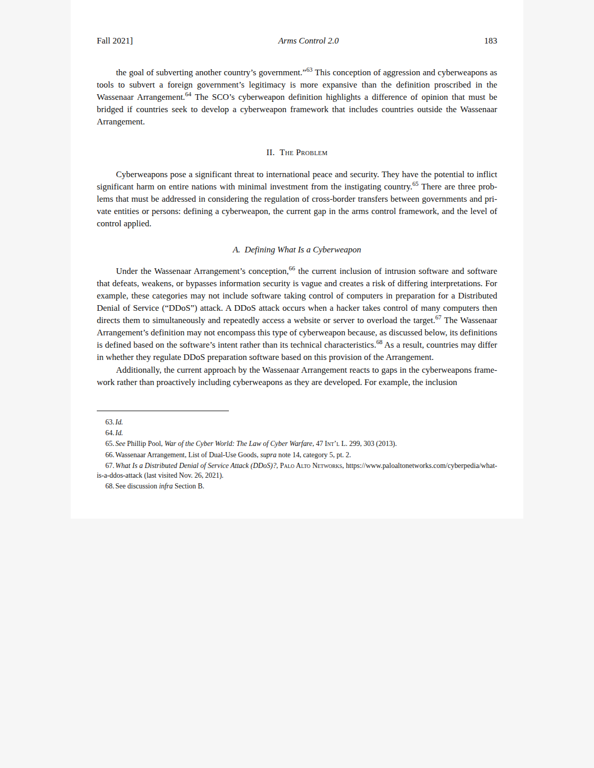Fall 2021] Arms Control 2.0 183
the goal of subverting another country’s government.”63 This conception of aggression and cyberweapons as tools to subvert a foreign government’s legitimacy is more expansive than the definition proscribed in the Wassenaar Arrangement.64 The SCO’s cyberweapon definition highlights a difference of opinion that must be bridged if countries seek to develop a cyberweapon framework that includes countries outside the Wassenaar Arrangement.
II. The Problem
Cyberweapons pose a significant threat to international peace and security. They have the potential to inflict significant harm on entire nations with minimal investment from the instigating country.65 There are three problems that must be addressed in considering the regulation of cross-border transfers between governments and private entities or persons: defining a cyberweapon, the current gap in the arms control framework, and the level of control applied.
A. Defining What Is a Cyberweapon
Under the Wassenaar Arrangement’s conception,66 the current inclusion of intrusion software and software that defeats, weakens, or bypasses information security is vague and creates a risk of differing interpretations. For example, these categories may not include software taking control of computers in preparation for a Distributed Denial of Service (“DDoS”) attack. A DDoS attack occurs when a hacker takes control of many computers then directs them to simultaneously and repeatedly access a website or server to overload the target.67 The Wassenaar Arrangement’s definition may not encompass this type of cyberweapon because, as discussed below, its definitions is defined based on the software’s intent rather than its technical characteristics.68 As a result, countries may differ in whether they regulate DDoS preparation software based on this provision of the Arrangement.
Additionally, the current approach by the Wassenaar Arrangement reacts to gaps in the cyberweapons framework rather than proactively including cyberweapons as they are developed. For example, the inclusion
63. Id.
64. Id.
65. See Phillip Pool, War of the Cyber World: The Law of Cyber Warfare, 47 Int’l L. 299, 303 (2013).
66. Wassenaar Arrangement, List of Dual-Use Goods, supra note 14, category 5, pt. 2.
67. What Is a Distributed Denial of Service Attack (DDoS)?, Palo Alto Networks, https://www.paloaltonetworks.com/cyberpedia/what-is-a-ddos-attack (last visited Nov. 26, 2021).
68. See discussion infra Section B.